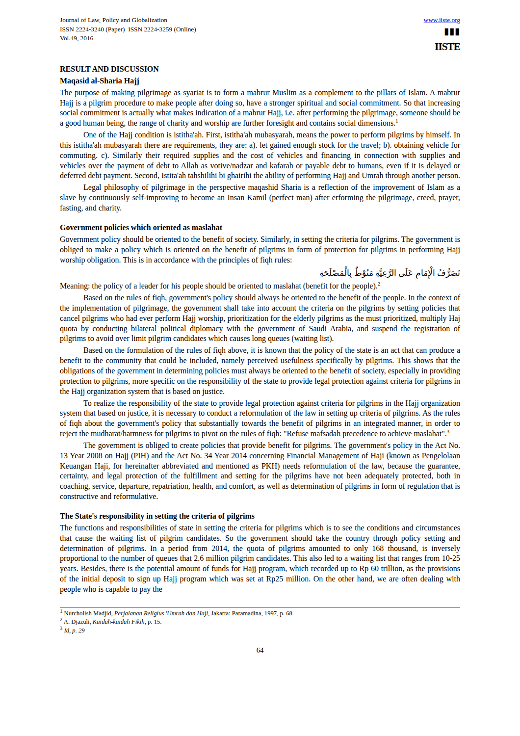Journal of Law, Policy and Globalization
ISSN 2224-3240 (Paper) ISSN 2224-3259 (Online)
Vol.49, 2016
www.iiste.org
▮▮▮
IISTE
RESULT AND DISCUSSION
Maqasid al-Sharia Hajj
The purpose of making pilgrimage as syariat is to form a mabrur Muslim as a complement to the pillars of Islam. A mabrur Hajj is a pilgrim procedure to make people after doing so, have a stronger spiritual and social commitment. So that increasing social commitment is actually what makes indication of a mabrur Hajj, i.e. after performing the pilgrimage, someone should be a good human being, the range of charity and worship are further foresight and contains social dimensions.1
One of the Hajj condition is istitha'ah. First, istitha'ah mubasyarah, means the power to perform pilgrims by himself. In this istitha'ah mubasyarah there are requirements, they are: a). let gained enough stock for the travel; b). obtaining vehicle for commuting. c). Similarly their required supplies and the cost of vehicles and financing in connection with supplies and vehicles over the payment of debt to Allah as votive/nadzar and kafarah or payable debt to humans, even if it is delayed or deferred debt payment. Second, Istita'ah tahshilihi bi ghairihi the ability of performing Hajj and Umrah through another person.
Legal philosophy of pilgrimage in the perspective maqashid Sharia is a reflection of the improvement of Islam as a slave by continuously self-improving to become an Insan Kamil (perfect man) after erforming the pilgrimage, creed, prayer, fasting, and charity.
Government policies which oriented as maslahat
Government policy should be oriented to the benefit of society. Similarly, in setting the criteria for pilgrims. The government is obliged to make a policy which is oriented on the benefit of pilgrims in form of protection for pilgrims in performing Hajj worship obligation. This is in accordance with the principles of fiqh rules:
تَصَرُّفُ الْإِمَامِ عَلَى الرَّعِيَّةِ مَنُوْطٌ بِالْمَصْلَحَةِ
Meaning: the policy of a leader for his people should be oriented to maslahat (benefit for the people).2
Based on the rules of fiqh, government's policy should always be oriented to the benefit of the people. In the context of the implementation of pilgrimage, the government shall take into account the criteria on the pilgrims by setting policies that cancel pilgrims who had ever perform Hajj worship, prioritization for the elderly pilgrims as the must prioritized, multiply Haj quota by conducting bilateral political diplomacy with the government of Saudi Arabia, and suspend the registration of pilgrims to avoid over limit pilgrim candidates which causes long queues (waiting list).
Based on the formulation of the rules of fiqh above, it is known that the policy of the state is an act that can produce a benefit to the community that could be included, namely perceived usefulness specifically by pilgrims. This shows that the obligations of the government in determining policies must always be oriented to the benefit of society, especially in providing protection to pilgrims, more specific on the responsibility of the state to provide legal protection against criteria for pilgrims in the Hajj organization system that is based on justice.
To realize the responsibility of the state to provide legal protection against criteria for pilgrims in the Hajj organization system that based on justice, it is necessary to conduct a reformulation of the law in setting up criteria of pilgrims. As the rules of fiqh about the government's policy that substantially towards the benefit of pilgrims in an integrated manner, in order to reject the mudharat/harmness for pilgrims to pivot on the rules of fiqh: "Refuse mafsadah precedence to achieve maslahat".3
The government is obliged to create policies that provide benefit for pilgrims. The government's policy in the Act No. 13 Year 2008 on Hajj (PIH) and the Act No. 34 Year 2014 concerning Financial Management of Haji (known as Pengelolaan Keuangan Haji, for hereinafter abbreviated and mentioned as PKH) needs reformulation of the law, because the guarantee, certainty, and legal protection of the fulfillment and setting for the pilgrims have not been adequately protected, both in coaching, service, departure, repatriation, health, and comfort, as well as determination of pilgrims in form of regulation that is constructive and reformulative.
The State's responsibility in setting the criteria of pilgrims
The functions and responsibilities of state in setting the criteria for pilgrims which is to see the conditions and circumstances that cause the waiting list of pilgrim candidates. So the government should take the country through policy setting and determination of pilgrims. In a period from 2014, the quota of pilgrims amounted to only 168 thousand, is inversely proportional to the number of queues that 2.6 million pilgrim candidates. This also led to a waiting list that ranges from 10-25 years. Besides, there is the potential amount of funds for Hajj program, which recorded up to Rp 60 trillion, as the provisions of the initial deposit to sign up Hajj program which was set at Rp25 million. On the other hand, we are often dealing with people who is capable to pay the
1 Nurcholish Madjid, Perjalanan Religius 'Umrah dan Haji, Jakarta: Paramadina, 1997, p. 68
2 A. Djazuli, Kaidah-kaidah Fikih, p. 15.
3 Id, p. 29
64